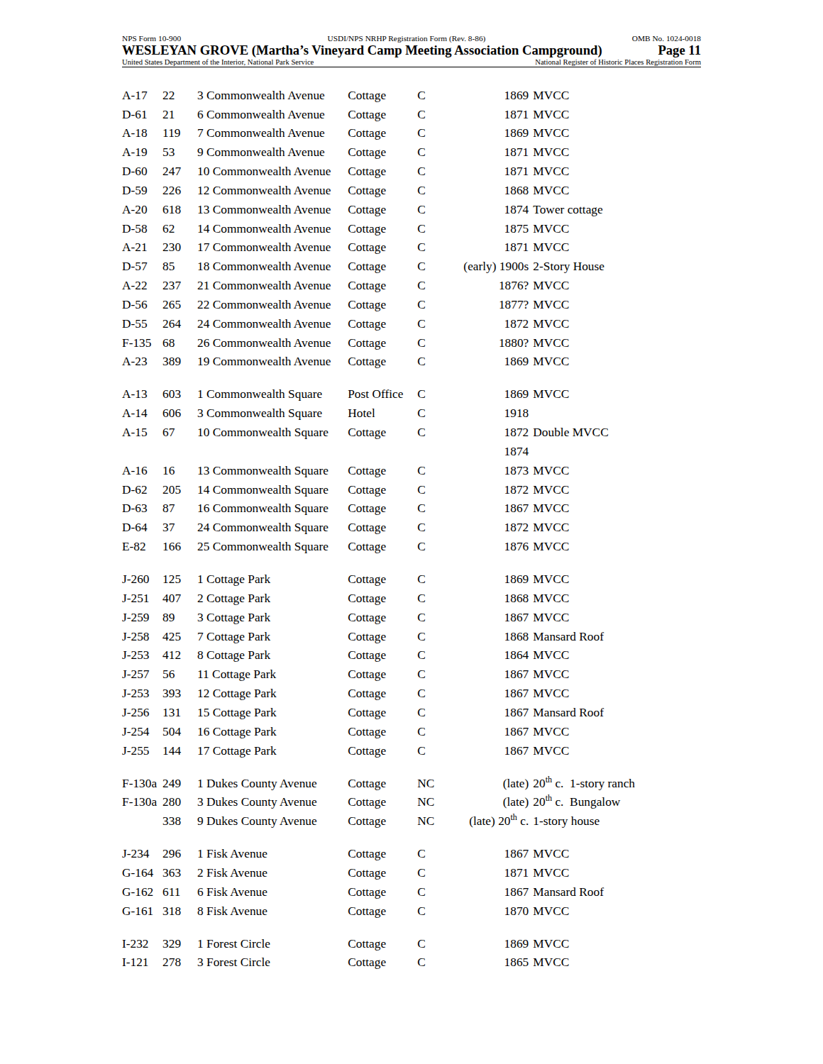NPS Form 10-900 USDI/NPS NRHP Registration Form (Rev. 8-86) OMB No. 1024-0018
WESLEYAN GROVE (Martha’s Vineyard Camp Meeting Association Campground) Page 11
United States Department of the Interior, National Park Service National Register of Historic Places Registration Form
| A-17 | 22 | 3 Commonwealth Avenue | Cottage | C | 1869 | MVCC |
| D-61 | 21 | 6 Commonwealth Avenue | Cottage | C | 1871 | MVCC |
| A-18 | 119 | 7 Commonwealth Avenue | Cottage | C | 1869 | MVCC |
| A-19 | 53 | 9 Commonwealth Avenue | Cottage | C | 1871 | MVCC |
| D-60 | 247 | 10 Commonwealth Avenue | Cottage | C | 1871 | MVCC |
| D-59 | 226 | 12 Commonwealth Avenue | Cottage | C | 1868 | MVCC |
| A-20 | 618 | 13 Commonwealth Avenue | Cottage | C | 1874 | Tower cottage |
| D-58 | 62 | 14 Commonwealth Avenue | Cottage | C | 1875 | MVCC |
| A-21 | 230 | 17 Commonwealth Avenue | Cottage | C | 1871 | MVCC |
| D-57 | 85 | 18 Commonwealth Avenue | Cottage | C | (early) 1900s | 2-Story House |
| A-22 | 237 | 21 Commonwealth Avenue | Cottage | C | 1876? | MVCC |
| D-56 | 265 | 22 Commonwealth Avenue | Cottage | C | 1877? | MVCC |
| D-55 | 264 | 24 Commonwealth Avenue | Cottage | C | 1872 | MVCC |
| F-135 | 68 | 26 Commonwealth Avenue | Cottage | C | 1880? | MVCC |
| A-23 | 389 | 19 Commonwealth Avenue | Cottage | C | 1869 | MVCC |
| A-13 | 603 | 1 Commonwealth Square | Post Office | C | 1869 | MVCC |
| A-14 | 606 | 3 Commonwealth Square | Hotel | C | 1918 | |
| A-15 | 67 | 10 Commonwealth Square | Cottage | C | 1872 | Double MVCC |
| | | | | | 1874 | |
| A-16 | 16 | 13 Commonwealth Square | Cottage | C | 1873 | MVCC |
| D-62 | 205 | 14 Commonwealth Square | Cottage | C | 1872 | MVCC |
| D-63 | 87 | 16 Commonwealth Square | Cottage | C | 1867 | MVCC |
| D-64 | 37 | 24 Commonwealth Square | Cottage | C | 1872 | MVCC |
| E-82 | 166 | 25 Commonwealth Square | Cottage | C | 1876 | MVCC |
| J-260 | 125 | 1 Cottage Park | Cottage | C | 1869 | MVCC |
| J-251 | 407 | 2 Cottage Park | Cottage | C | 1868 | MVCC |
| J-259 | 89 | 3 Cottage Park | Cottage | C | 1867 | MVCC |
| J-258 | 425 | 7 Cottage Park | Cottage | C | 1868 | Mansard Roof |
| J-253 | 412 | 8 Cottage Park | Cottage | C | 1864 | MVCC |
| J-257 | 56 | 11 Cottage Park | Cottage | C | 1867 | MVCC |
| J-253 | 393 | 12 Cottage Park | Cottage | C | 1867 | MVCC |
| J-256 | 131 | 15 Cottage Park | Cottage | C | 1867 | Mansard Roof |
| J-254 | 504 | 16 Cottage Park | Cottage | C | 1867 | MVCC |
| J-255 | 144 | 17 Cottage Park | Cottage | C | 1867 | MVCC |
| F-130a | 249 | 1 Dukes County Avenue | Cottage | NC | (late) | 20 th c. 1-story ranch |
| F-130a | 280 | 3 Dukes County Avenue | Cottage | NC | (late) | 20 th c. Bungalow |
| | 338 | 9 Dukes County Avenue | Cottage | NC | (late) 20 th c. | 1-story house |
| J-234 | 296 | 1 Fisk Avenue | Cottage | C | 1867 | MVCC |
| G-164 | 363 | 2 Fisk Avenue | Cottage | C | 1871 | MVCC |
| G-162 | 611 | 6 Fisk Avenue | Cottage | C | 1867 | Mansard Roof |
| G-161 | 318 | 8 Fisk Avenue | Cottage | C | 1870 | MVCC |
| I-232 | 329 | 1 Forest Circle | Cottage | C | 1869 | MVCC |
| I-121 | 278 | 3 Forest Circle | Cottage | C | 1865 | MVCC |